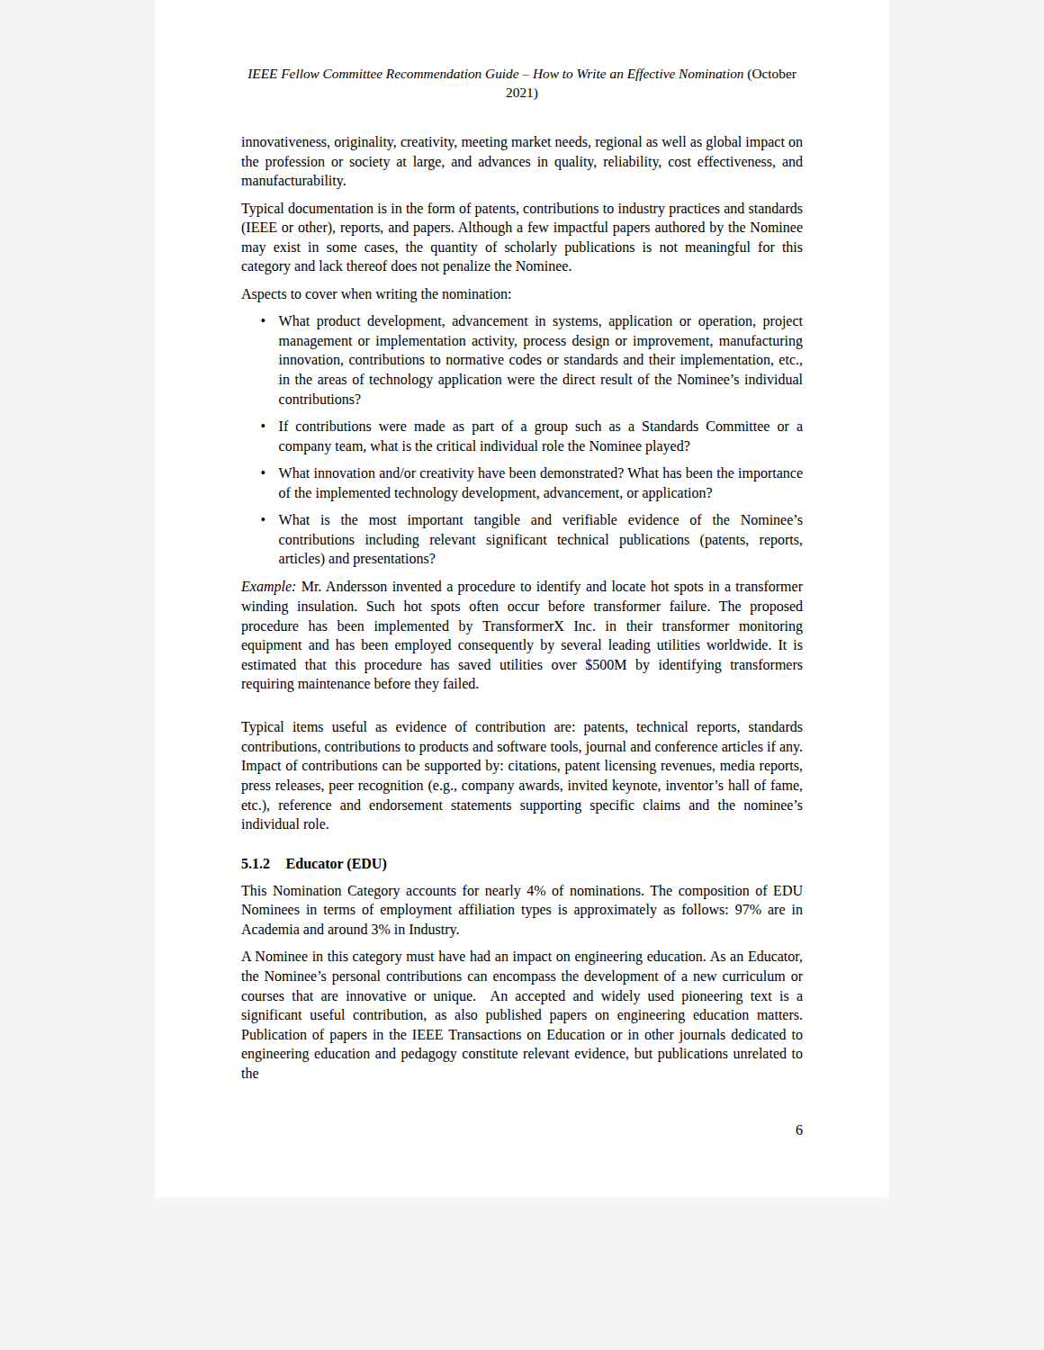IEEE Fellow Committee Recommendation Guide – How to Write an Effective Nomination (October 2021)
innovativeness, originality, creativity, meeting market needs, regional as well as global impact on the profession or society at large, and advances in quality, reliability, cost effectiveness, and manufacturability.
Typical documentation is in the form of patents, contributions to industry practices and standards (IEEE or other), reports, and papers. Although a few impactful papers authored by the Nominee may exist in some cases, the quantity of scholarly publications is not meaningful for this category and lack thereof does not penalize the Nominee.
Aspects to cover when writing the nomination:
What product development, advancement in systems, application or operation, project management or implementation activity, process design or improvement, manufacturing innovation, contributions to normative codes or standards and their implementation, etc., in the areas of technology application were the direct result of the Nominee’s individual contributions?
If contributions were made as part of a group such as a Standards Committee or a company team, what is the critical individual role the Nominee played?
What innovation and/or creativity have been demonstrated? What has been the importance of the implemented technology development, advancement, or application?
What is the most important tangible and verifiable evidence of the Nominee’s contributions including relevant significant technical publications (patents, reports, articles) and presentations?
Example: Mr. Andersson invented a procedure to identify and locate hot spots in a transformer winding insulation. Such hot spots often occur before transformer failure. The proposed procedure has been implemented by TransformerX Inc. in their transformer monitoring equipment and has been employed consequently by several leading utilities worldwide. It is estimated that this procedure has saved utilities over $500M by identifying transformers requiring maintenance before they failed.
Typical items useful as evidence of contribution are: patents, technical reports, standards contributions, contributions to products and software tools, journal and conference articles if any. Impact of contributions can be supported by: citations, patent licensing revenues, media reports, press releases, peer recognition (e.g., company awards, invited keynote, inventor’s hall of fame, etc.), reference and endorsement statements supporting specific claims and the nominee’s individual role.
5.1.2 Educator (EDU)
This Nomination Category accounts for nearly 4% of nominations. The composition of EDU Nominees in terms of employment affiliation types is approximately as follows: 97% are in Academia and around 3% in Industry.
A Nominee in this category must have had an impact on engineering education. As an Educator, the Nominee’s personal contributions can encompass the development of a new curriculum or courses that are innovative or unique. An accepted and widely used pioneering text is a significant useful contribution, as also published papers on engineering education matters. Publication of papers in the IEEE Transactions on Education or in other journals dedicated to engineering education and pedagogy constitute relevant evidence, but publications unrelated to the
6